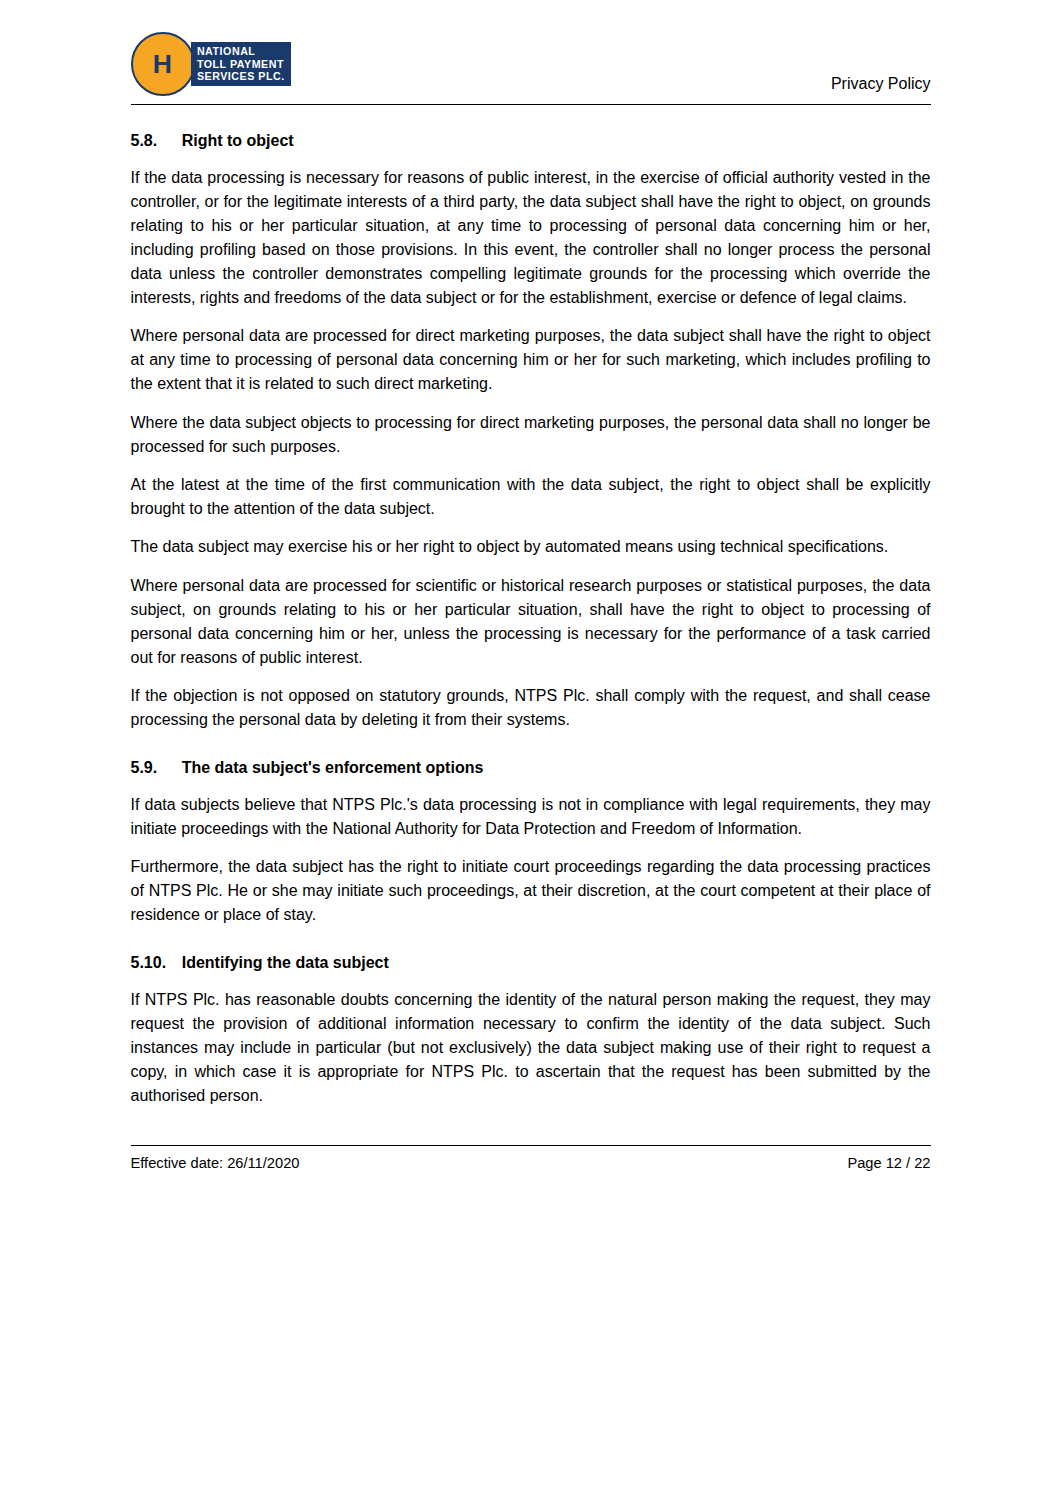HNATIONAL
TOLL PAYMENT
SERVICES PLC.
Privacy Policy
5.8. Right to object
If the data processing is necessary for reasons of public interest, in the exercise of official authority vested in the controller, or for the legitimate interests of a third party, the data subject shall have the right to object, on grounds relating to his or her particular situation, at any time to processing of personal data concerning him or her, including profiling based on those provisions. In this event, the controller shall no longer process the personal data unless the controller demonstrates compelling legitimate grounds for the processing which override the interests, rights and freedoms of the data subject or for the establishment, exercise or defence of legal claims.
Where personal data are processed for direct marketing purposes, the data subject shall have the right to object at any time to processing of personal data concerning him or her for such marketing, which includes profiling to the extent that it is related to such direct marketing.
Where the data subject objects to processing for direct marketing purposes, the personal data shall no longer be processed for such purposes.
At the latest at the time of the first communication with the data subject, the right to object shall be explicitly brought to the attention of the data subject.
The data subject may exercise his or her right to object by automated means using technical specifications.
Where personal data are processed for scientific or historical research purposes or statistical purposes, the data subject, on grounds relating to his or her particular situation, shall have the right to object to processing of personal data concerning him or her, unless the processing is necessary for the performance of a task carried out for reasons of public interest.
If the objection is not opposed on statutory grounds, NTPS Plc. shall comply with the request, and shall cease processing the personal data by deleting it from their systems.
5.9. The data subject's enforcement options
If data subjects believe that NTPS Plc.'s data processing is not in compliance with legal requirements, they may initiate proceedings with the National Authority for Data Protection and Freedom of Information.
Furthermore, the data subject has the right to initiate court proceedings regarding the data processing practices of NTPS Plc. He or she may initiate such proceedings, at their discretion, at the court competent at their place of residence or place of stay.
5.10. Identifying the data subject
If NTPS Plc. has reasonable doubts concerning the identity of the natural person making the request, they may request the provision of additional information necessary to confirm the identity of the data subject. Such instances may include in particular (but not exclusively) the data subject making use of their right to request a copy, in which case it is appropriate for NTPS Plc. to ascertain that the request has been submitted by the authorised person.
Effective date: 26/11/2020 Page 12 / 22